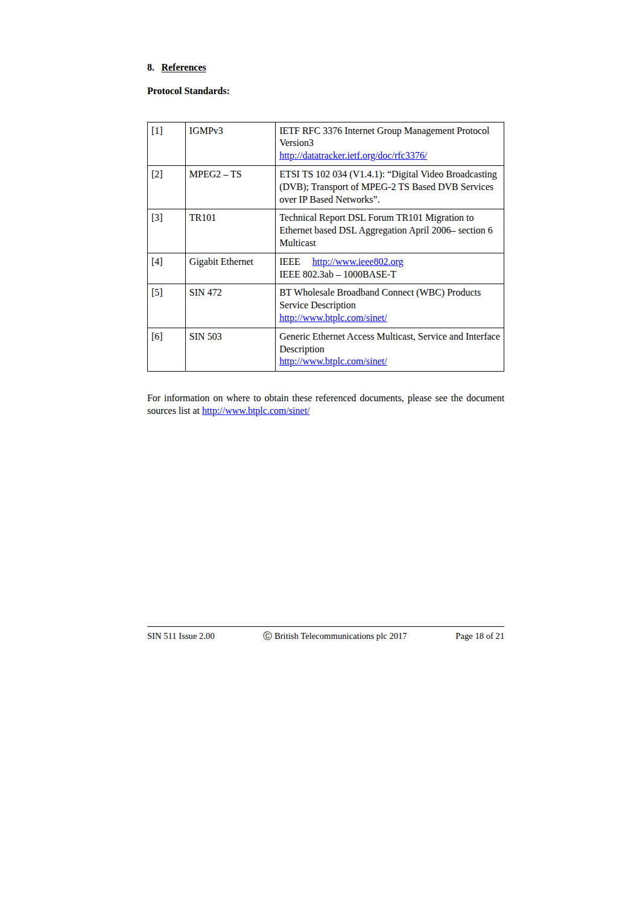8. References
Protocol Standards:
| [1] | IGMPv3 | IETF RFC 3376 Internet Group Management Protocol Version3 http://datatracker.ietf.org/doc/rfc3376/ |
| [2] | MPEG2 – TS | ETSI TS 102 034 (V1.4.1): “Digital Video Broadcasting (DVB); Transport of MPEG-2 TS Based DVB Services over IP Based Networks”. |
| [3] | TR101 | Technical Report DSL Forum TR101 Migration to Ethernet based DSL Aggregation April 2006– section 6 Multicast |
| [4] | Gigabit Ethernet | IEEE http://www.ieee802.org IEEE 802.3ab – 1000BASE-T |
| [5] | SIN 472 | BT Wholesale Broadband Connect (WBC) Products Service Description http://www.btplc.com/sinet/ |
| [6] | SIN 503 | Generic Ethernet Access Multicast, Service and Interface Description http://www.btplc.com/sinet/ |
For information on where to obtain these referenced documents, please see the document sources list at http://www.btplc.com/sinet/
SIN 511 Issue 2.00
Ⓒ British Telecommunications plc 2017
Page 18 of 21